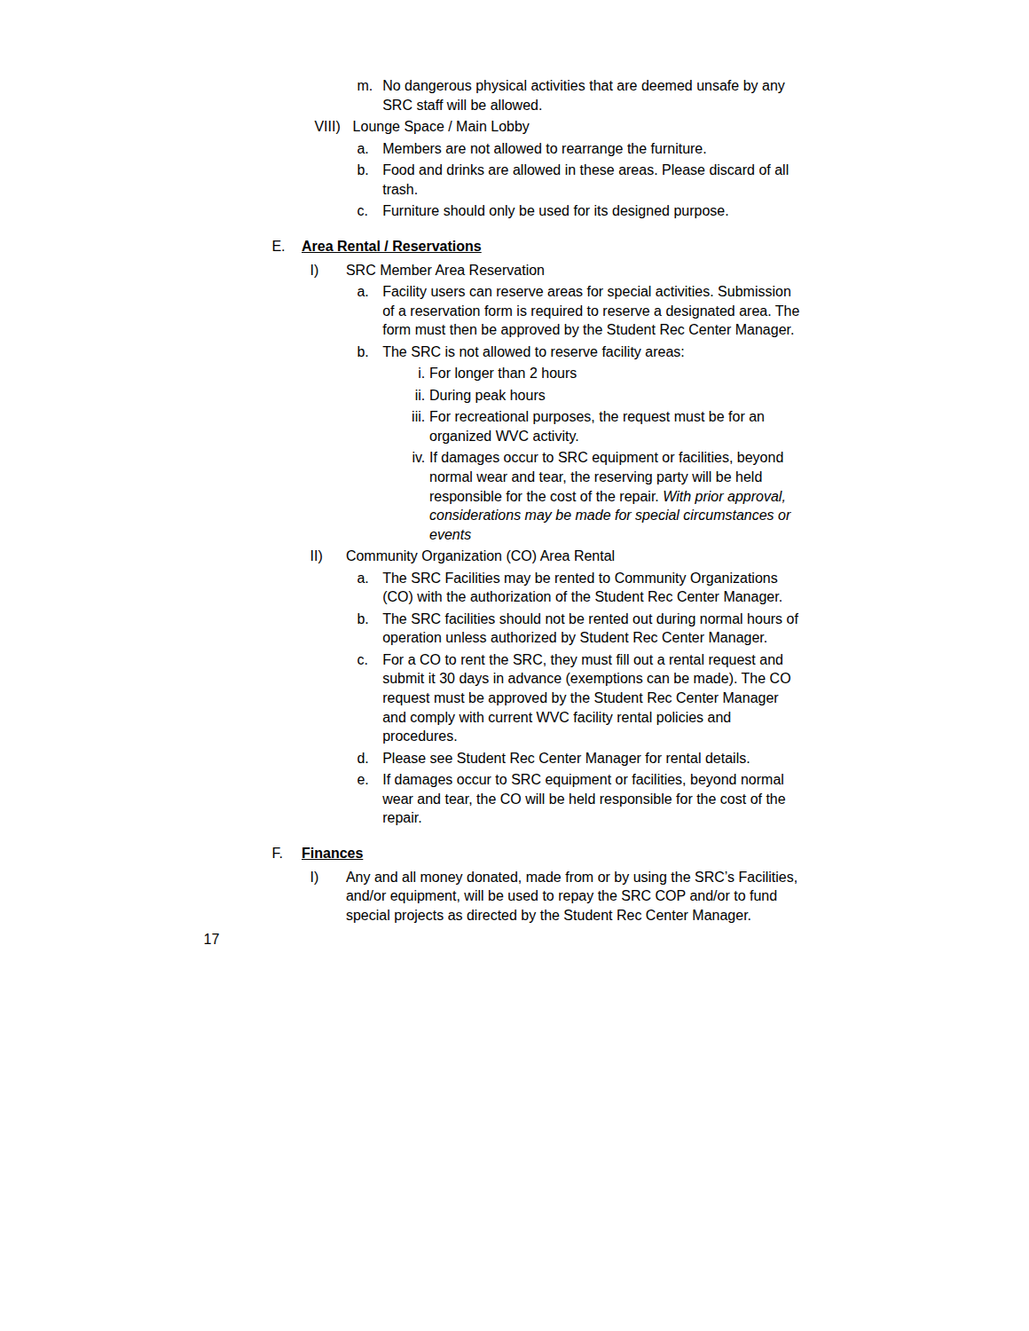m. No dangerous physical activities that are deemed unsafe by any SRC staff will be allowed.
VIII) Lounge Space / Main Lobby
a. Members are not allowed to rearrange the furniture.
b. Food and drinks are allowed in these areas. Please discard of all trash.
c. Furniture should only be used for its designed purpose.
E. Area Rental / Reservations
I) SRC Member Area Reservation
a. Facility users can reserve areas for special activities. Submission of a reservation form is required to reserve a designated area. The form must then be approved by the Student Rec Center Manager.
b. The SRC is not allowed to reserve facility areas:
i. For longer than 2 hours
ii. During peak hours
iii. For recreational purposes, the request must be for an organized WVC activity.
iv. If damages occur to SRC equipment or facilities, beyond normal wear and tear, the reserving party will be held responsible for the cost of the repair. With prior approval, considerations may be made for special circumstances or events
II) Community Organization (CO) Area Rental
a. The SRC Facilities may be rented to Community Organizations (CO) with the authorization of the Student Rec Center Manager.
b. The SRC facilities should not be rented out during normal hours of operation unless authorized by Student Rec Center Manager.
c. For a CO to rent the SRC, they must fill out a rental request and submit it 30 days in advance (exemptions can be made). The CO request must be approved by the Student Rec Center Manager and comply with current WVC facility rental policies and procedures.
d. Please see Student Rec Center Manager for rental details.
e. If damages occur to SRC equipment or facilities, beyond normal wear and tear, the CO will be held responsible for the cost of the repair.
F. Finances
I) Any and all money donated, made from or by using the SRC’s Facilities, and/or equipment, will be used to repay the SRC COP and/or to fund special projects as directed by the Student Rec Center Manager.
17